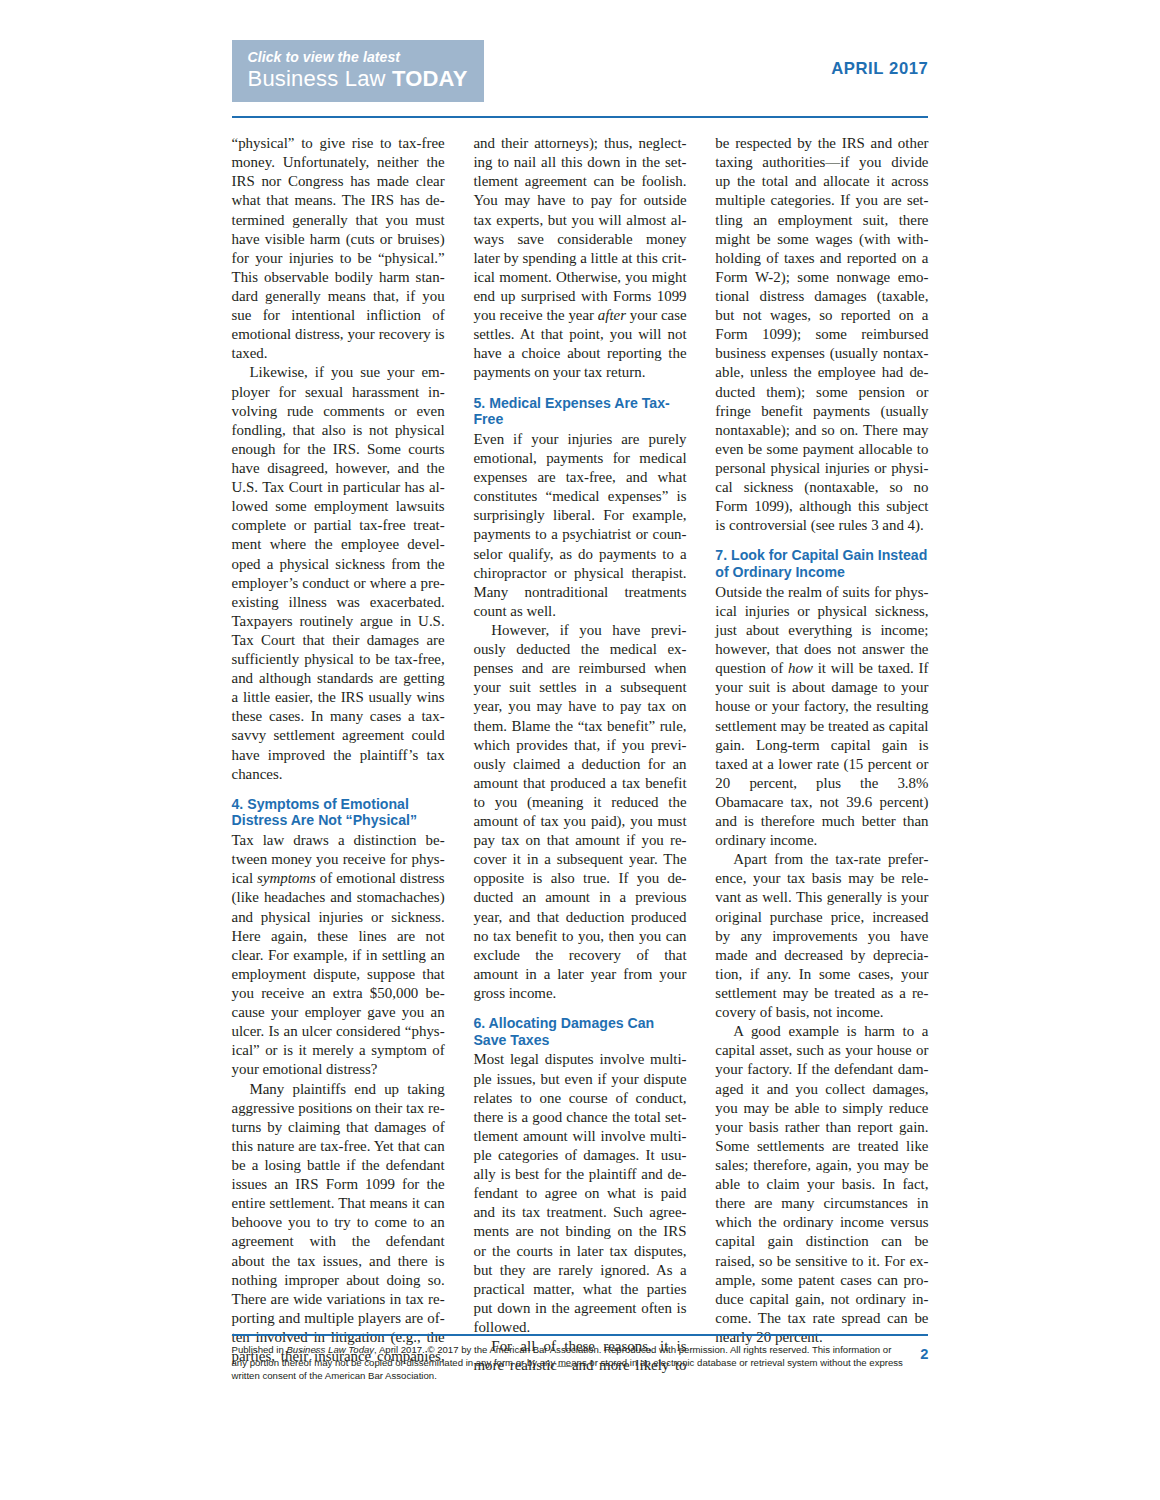Click to view the latest Business Law TODAY
APRIL 2017
“physical” to give rise to tax-free money. Unfortunately, neither the IRS nor Congress has made clear what that means. The IRS has determined generally that you must have visible harm (cuts or bruises) for your injuries to be “physical.” This observable bodily harm standard generally means that, if you sue for intentional infliction of emotional distress, your recovery is taxed.
Likewise, if you sue your employer for sexual harassment involving rude comments or even fondling, that also is not physical enough for the IRS. Some courts have disagreed, however, and the U.S. Tax Court in particular has allowed some employment lawsuits complete or partial tax-free treatment where the employee developed a physical sickness from the employer’s conduct or where a pre-existing illness was exacerbated. Taxpayers routinely argue in U.S. Tax Court that their damages are sufficiently physical to be tax-free, and although standards are getting a little easier, the IRS usually wins these cases. In many cases a tax-savvy settlement agreement could have improved the plaintiff’s tax chances.
4. Symptoms of Emotional Distress Are Not “Physical”
Tax law draws a distinction between money you receive for physical symptoms of emotional distress (like headaches and stomachaches) and physical injuries or sickness. Here again, these lines are not clear. For example, if in settling an employment dispute, suppose that you receive an extra $50,000 because your employer gave you an ulcer. Is an ulcer considered “physical” or is it merely a symptom of your emotional distress?
Many plaintiffs end up taking aggressive positions on their tax returns by claiming that damages of this nature are tax-free. Yet that can be a losing battle if the defendant issues an IRS Form 1099 for the entire settlement. That means it can behoove you to try to come to an agreement with the defendant about the tax issues, and there is nothing improper about doing so. There are wide variations in tax reporting and multiple players are often involved in litigation (e.g., the parties, their insurance companies, and their attorneys); thus, neglecting to nail all this down in the settlement agreement can be foolish. You may have to pay for outside tax experts, but you will almost always save considerable money later by spending a little at this critical moment. Otherwise, you might end up surprised with Forms 1099 you receive the year after your case settles. At that point, you will not have a choice about reporting the payments on your tax return.
5. Medical Expenses Are Tax-Free
Even if your injuries are purely emotional, payments for medical expenses are tax-free, and what constitutes “medical expenses” is surprisingly liberal. For example, payments to a psychiatrist or counselor qualify, as do payments to a chiropractor or physical therapist. Many nontraditional treatments count as well.
However, if you have previously deducted the medical expenses and are reimbursed when your suit settles in a subsequent year, you may have to pay tax on them. Blame the “tax benefit” rule, which provides that, if you previously claimed a deduction for an amount that produced a tax benefit to you (meaning it reduced the amount of tax you paid), you must pay tax on that amount if you recover it in a subsequent year. The opposite is also true. If you deducted an amount in a previous year, and that deduction produced no tax benefit to you, then you can exclude the recovery of that amount in a later year from your gross income.
6. Allocating Damages Can Save Taxes
Most legal disputes involve multiple issues, but even if your dispute relates to one course of conduct, there is a good chance the total settlement amount will involve multiple categories of damages. It usually is best for the plaintiff and defendant to agree on what is paid and its tax treatment. Such agreements are not binding on the IRS or the courts in later tax disputes, but they are rarely ignored. As a practical matter, what the parties put down in the agreement often is followed.
For all of these reasons, it is more realistic—and more likely to be respected by the IRS and other taxing authorities—if you divide up the total and allocate it across multiple categories. If you are settling an employment suit, there might be some wages (with withholding of taxes and reported on a Form W-2); some nonwage emotional distress damages (taxable, but not wages, so reported on a Form 1099); some reimbursed business expenses (usually nontaxable, unless the employee had deducted them); some pension or fringe benefit payments (usually nontaxable); and so on. There may even be some payment allocable to personal physical injuries or physical sickness (nontaxable, so no Form 1099), although this subject is controversial (see rules 3 and 4).
7. Look for Capital Gain Instead of Ordinary Income
Outside the realm of suits for physical injuries or physical sickness, just about everything is income; however, that does not answer the question of how it will be taxed. If your suit is about damage to your house or your factory, the resulting settlement may be treated as capital gain. Long-term capital gain is taxed at a lower rate (15 percent or 20 percent, plus the 3.8% Obamacare tax, not 39.6 percent) and is therefore much better than ordinary income.
Apart from the tax-rate preference, your tax basis may be relevant as well. This generally is your original purchase price, increased by any improvements you have made and decreased by depreciation, if any. In some cases, your settlement may be treated as a recovery of basis, not income.
A good example is harm to a capital asset, such as your house or your factory. If the defendant damaged it and you collect damages, you may be able to simply reduce your basis rather than report gain. Some settlements are treated like sales; therefore, again, you may be able to claim your basis. In fact, there are many circumstances in which the ordinary income versus capital gain distinction can be raised, so be sensitive to it. For example, some patent cases can produce capital gain, not ordinary income. The tax rate spread can be nearly 20 percent.
Published in Business Law Today, April 2017. © 2017 by the American Bar Association. Reproduced with permission. All rights reserved. This information or any portion thereof may not be copied or disseminated in any form or by any means or stored in an electronic database or retrieval system without the express written consent of the American Bar Association.
2